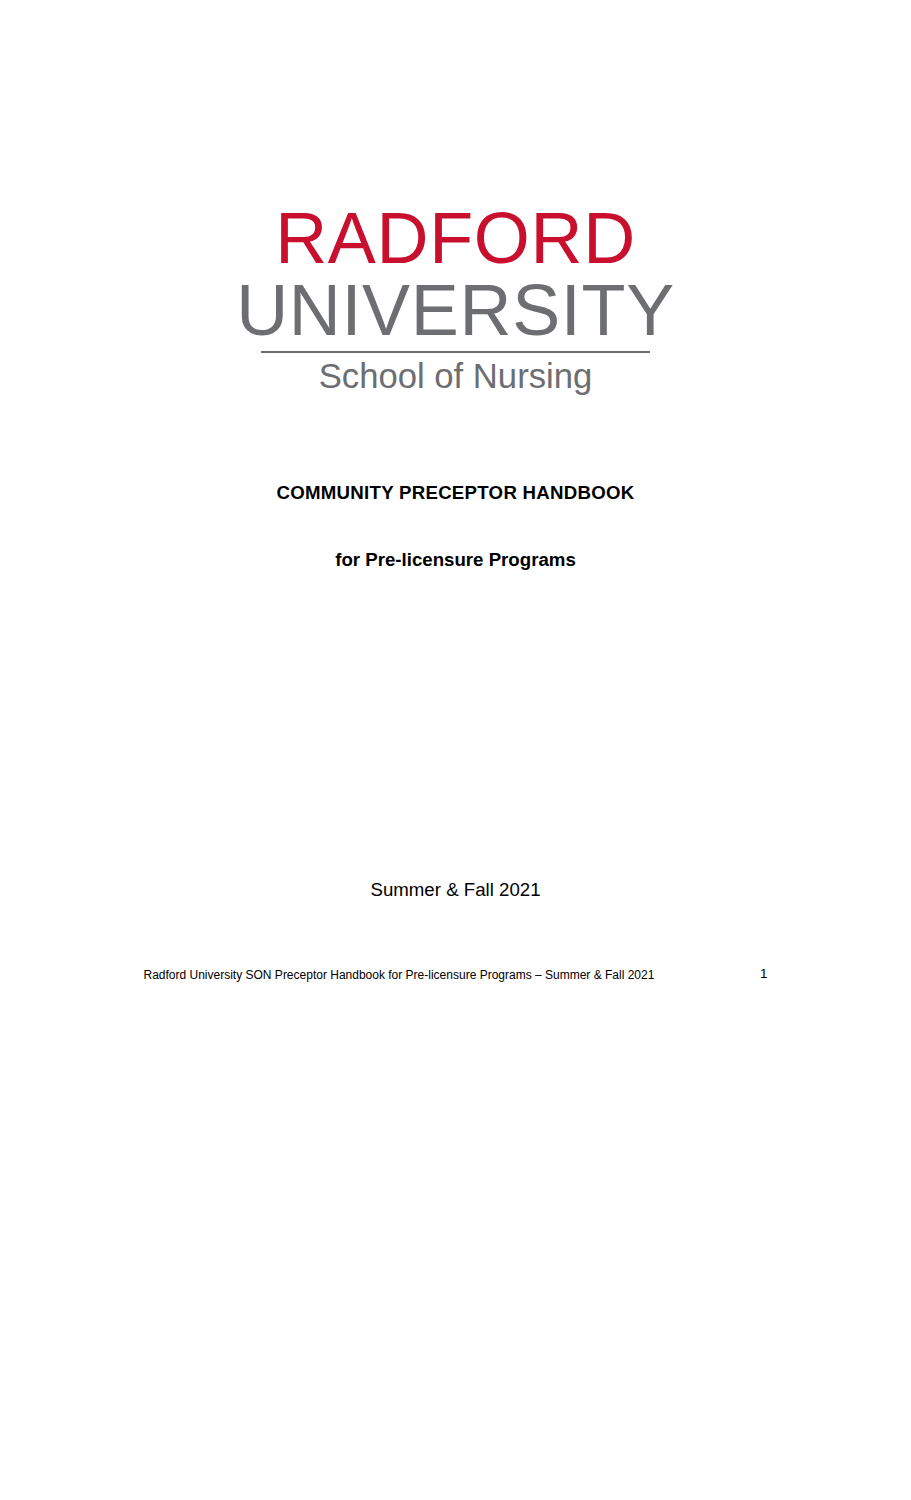RADFORD UNIVERSITY
School of Nursing
COMMUNITY PRECEPTOR HANDBOOK
for Pre-licensure Programs
Summer & Fall 2021
Radford University SON Preceptor Handbook for Pre-licensure Programs – Summer & Fall 2021
1